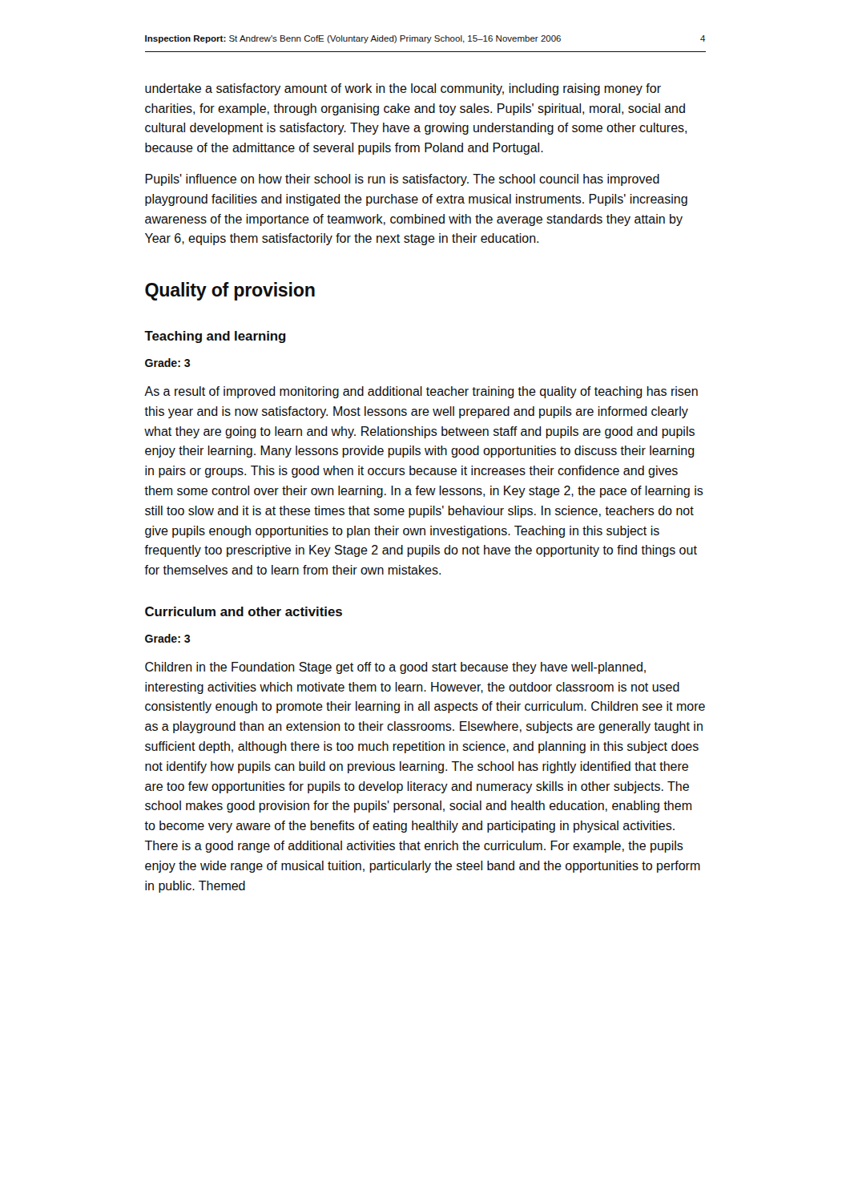Inspection Report: St Andrew's Benn CofE (Voluntary Aided) Primary School, 15–16 November 2006
4
undertake a satisfactory amount of work in the local community, including raising money for charities, for example, through organising cake and toy sales. Pupils' spiritual, moral, social and cultural development is satisfactory. They have a growing understanding of some other cultures, because of the admittance of several pupils from Poland and Portugal.
Pupils' influence on how their school is run is satisfactory. The school council has improved playground facilities and instigated the purchase of extra musical instruments. Pupils' increasing awareness of the importance of teamwork, combined with the average standards they attain by Year 6, equips them satisfactorily for the next stage in their education.
Quality of provision
Teaching and learning
Grade: 3
As a result of improved monitoring and additional teacher training the quality of teaching has risen this year and is now satisfactory. Most lessons are well prepared and pupils are informed clearly what they are going to learn and why. Relationships between staff and pupils are good and pupils enjoy their learning. Many lessons provide pupils with good opportunities to discuss their learning in pairs or groups. This is good when it occurs because it increases their confidence and gives them some control over their own learning. In a few lessons, in Key stage 2, the pace of learning is still too slow and it is at these times that some pupils' behaviour slips. In science, teachers do not give pupils enough opportunities to plan their own investigations. Teaching in this subject is frequently too prescriptive in Key Stage 2 and pupils do not have the opportunity to find things out for themselves and to learn from their own mistakes.
Curriculum and other activities
Grade: 3
Children in the Foundation Stage get off to a good start because they have well-planned, interesting activities which motivate them to learn. However, the outdoor classroom is not used consistently enough to promote their learning in all aspects of their curriculum. Children see it more as a playground than an extension to their classrooms. Elsewhere, subjects are generally taught in sufficient depth, although there is too much repetition in science, and planning in this subject does not identify how pupils can build on previous learning. The school has rightly identified that there are too few opportunities for pupils to develop literacy and numeracy skills in other subjects. The school makes good provision for the pupils' personal, social and health education, enabling them to become very aware of the benefits of eating healthily and participating in physical activities. There is a good range of additional activities that enrich the curriculum. For example, the pupils enjoy the wide range of musical tuition, particularly the steel band and the opportunities to perform in public. Themed